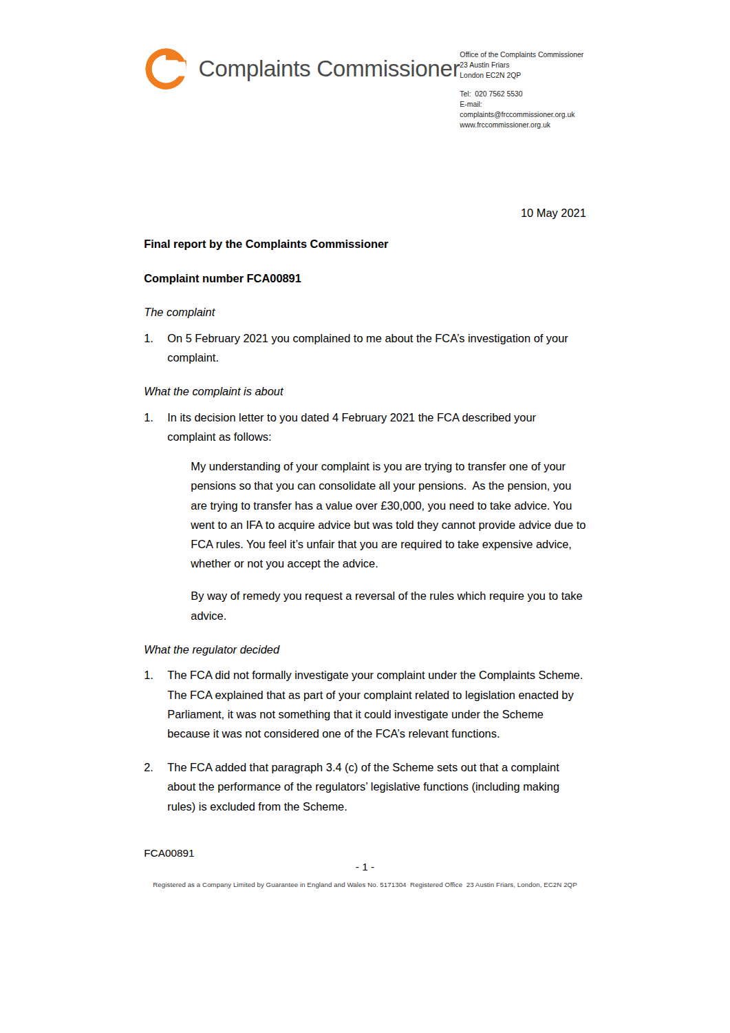Complaints Commissioner
Office of the Complaints Commissioner
23 Austin Friars
London EC2N 2QP
Tel: 020 7562 5530
E-mail: complaints@frccommissioner.org.uk
www.frccommissioner.org.uk
10 May 2021
Final report by the Complaints Commissioner
Complaint number FCA00891
The complaint
On 5 February 2021 you complained to me about the FCA’s investigation of your complaint.
What the complaint is about
In its decision letter to you dated 4 February 2021 the FCA described your complaint as follows:
My understanding of your complaint is you are trying to transfer one of your pensions so that you can consolidate all your pensions. As the pension, you are trying to transfer has a value over £30,000, you need to take advice. You went to an IFA to acquire advice but was told they cannot provide advice due to FCA rules. You feel it’s unfair that you are required to take expensive advice, whether or not you accept the advice.
By way of remedy you request a reversal of the rules which require you to take advice.
What the regulator decided
The FCA did not formally investigate your complaint under the Complaints Scheme. The FCA explained that as part of your complaint related to legislation enacted by Parliament, it was not something that it could investigate under the Scheme because it was not considered one of the FCA’s relevant functions.
The FCA added that paragraph 3.4 (c) of the Scheme sets out that a complaint about the performance of the regulators’ legislative functions (including making rules) is excluded from the Scheme.
FCA00891
- 1 -
Registered as a Company Limited by Guarantee in England and Wales No. 5171304 Registered Office 23 Austin Friars, London, EC2N 2QP